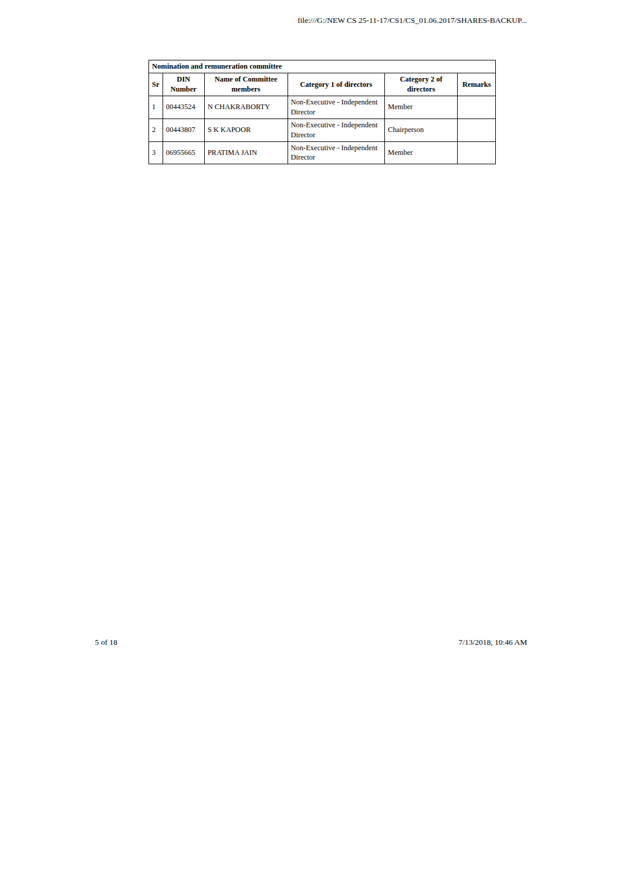file:///G:/NEW CS 25-11-17/CS1/CS_01.06.2017/SHARES-BACKUP...
| Nomination and remuneration committee |
| Sr | DIN Number | Name of Committee members | Category 1 of directors | Category 2 of directors | Remarks |
| 1 | 00443524 | N CHAKRABORTY | Non-Executive - Independent Director | Member | |
| 2 | 00443807 | S K KAPOOR | Non-Executive - Independent Director | Chairperson | |
| 3 | 06955665 | PRATIMA JAIN | Non-Executive - Independent Director | Member | |
5 of 18 7/13/2018, 10:46 AM